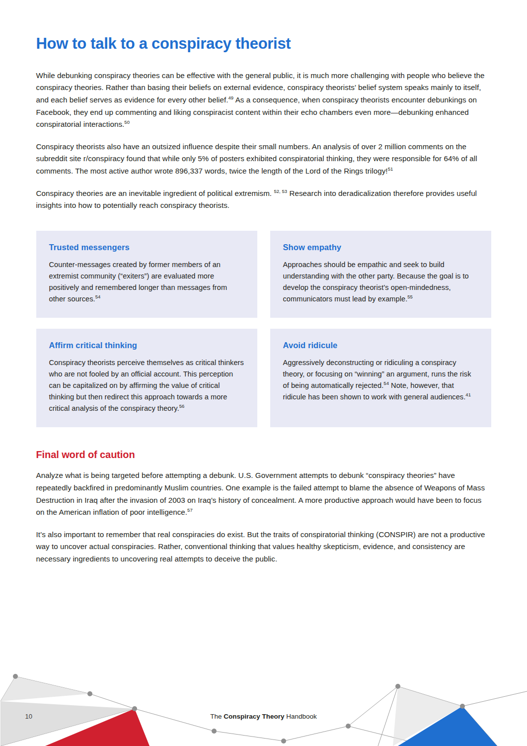How to talk to a conspiracy theorist
While debunking conspiracy theories can be effective with the general public, it is much more challenging with people who believe the conspiracy theories. Rather than basing their beliefs on external evidence, conspiracy theorists’ belief system speaks mainly to itself, and each belief serves as evidence for every other belief.49 As a consequence, when conspiracy theorists encounter debunkings on Facebook, they end up commenting and liking conspiracist content within their echo chambers even more—debunking enhanced conspiratorial interactions.50
Conspiracy theorists also have an outsized influence despite their small numbers. An analysis of over 2 million comments on the subreddit site r/conspiracy found that while only 5% of posters exhibited conspiratorial thinking, they were responsible for 64% of all comments. The most active author wrote 896,337 words, twice the length of the Lord of the Rings trilogy!51
Conspiracy theories are an inevitable ingredient of political extremism. 52, 53 Research into deradicalization therefore provides useful insights into how to potentially reach conspiracy theorists.
Trusted messengers
Counter-messages created by former members of an extremist community (“exiters”) are evaluated more positively and remembered longer than messages from other sources.54
Show empathy
Approaches should be empathic and seek to build understanding with the other party. Because the goal is to develop the conspiracy theorist’s open-mindedness, communicators must lead by example.55
Affirm critical thinking
Conspiracy theorists perceive themselves as critical thinkers who are not fooled by an official account. This perception can be capitalized on by affirming the value of critical thinking but then redirect this approach towards a more critical analysis of the conspiracy theory.56
Avoid ridicule
Aggressively deconstructing or ridiculing a conspiracy theory, or focusing on “winning” an argument, runs the risk of being automatically rejected.54 Note, however, that ridicule has been shown to work with general audiences.41
Final word of caution
Analyze what is being targeted before attempting a debunk. U.S. Government attempts to debunk “conspiracy theories” have repeatedly backfired in predominantly Muslim countries. One example is the failed attempt to blame the absence of Weapons of Mass Destruction in Iraq after the invasion of 2003 on Iraq’s history of concealment. A more productive approach would have been to focus on the American inflation of poor intelligence.57
It’s also important to remember that real conspiracies do exist. But the traits of conspiratorial thinking (CONSPIR) are not a productive way to uncover actual conspiracies. Rather, conventional thinking that values healthy skepticism, evidence, and consistency are necessary ingredients to uncovering real attempts to deceive the public.
10
The Conspiracy Theory Handbook